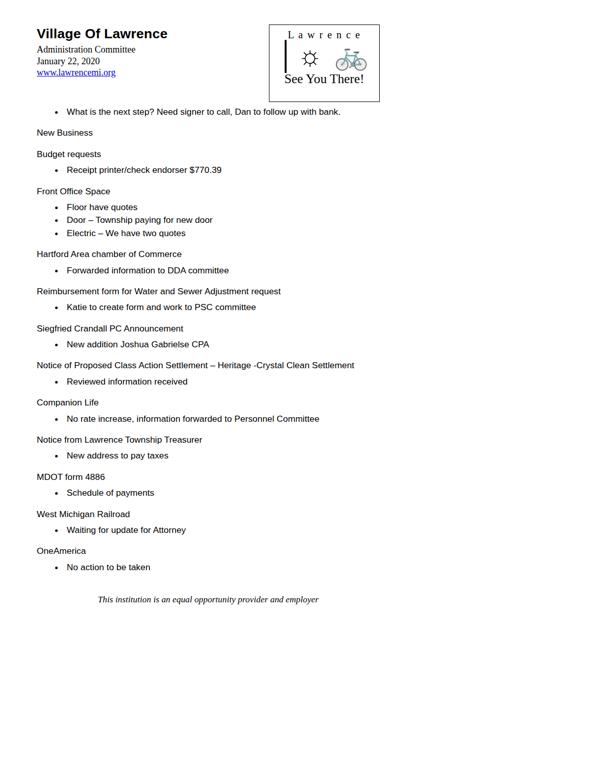Village Of Lawrence
Administration Committee
January 22, 2020
www.lawrencemi.org
L a w r e n c e
│☼ 🚲
See You There!
What is the next step? Need signer to call, Dan to follow up with bank.
New Business
Budget requests
Receipt printer/check endorser $770.39
Front Office Space
Floor have quotes
Door – Township paying for new door
Electric – We have two quotes
Hartford Area chamber of Commerce
Forwarded information to DDA committee
Reimbursement form for Water and Sewer Adjustment request
Katie to create form and work to PSC committee
Siegfried Crandall PC Announcement
New addition Joshua Gabrielse CPA
Notice of Proposed Class Action Settlement – Heritage -Crystal Clean Settlement
Reviewed information received
Companion Life
No rate increase, information forwarded to Personnel Committee
Notice from Lawrence Township Treasurer
New address to pay taxes
MDOT form 4886
Schedule of payments
West Michigan Railroad
Waiting for update for Attorney
OneAmerica
No action to be taken
This institution is an equal opportunity provider and employer